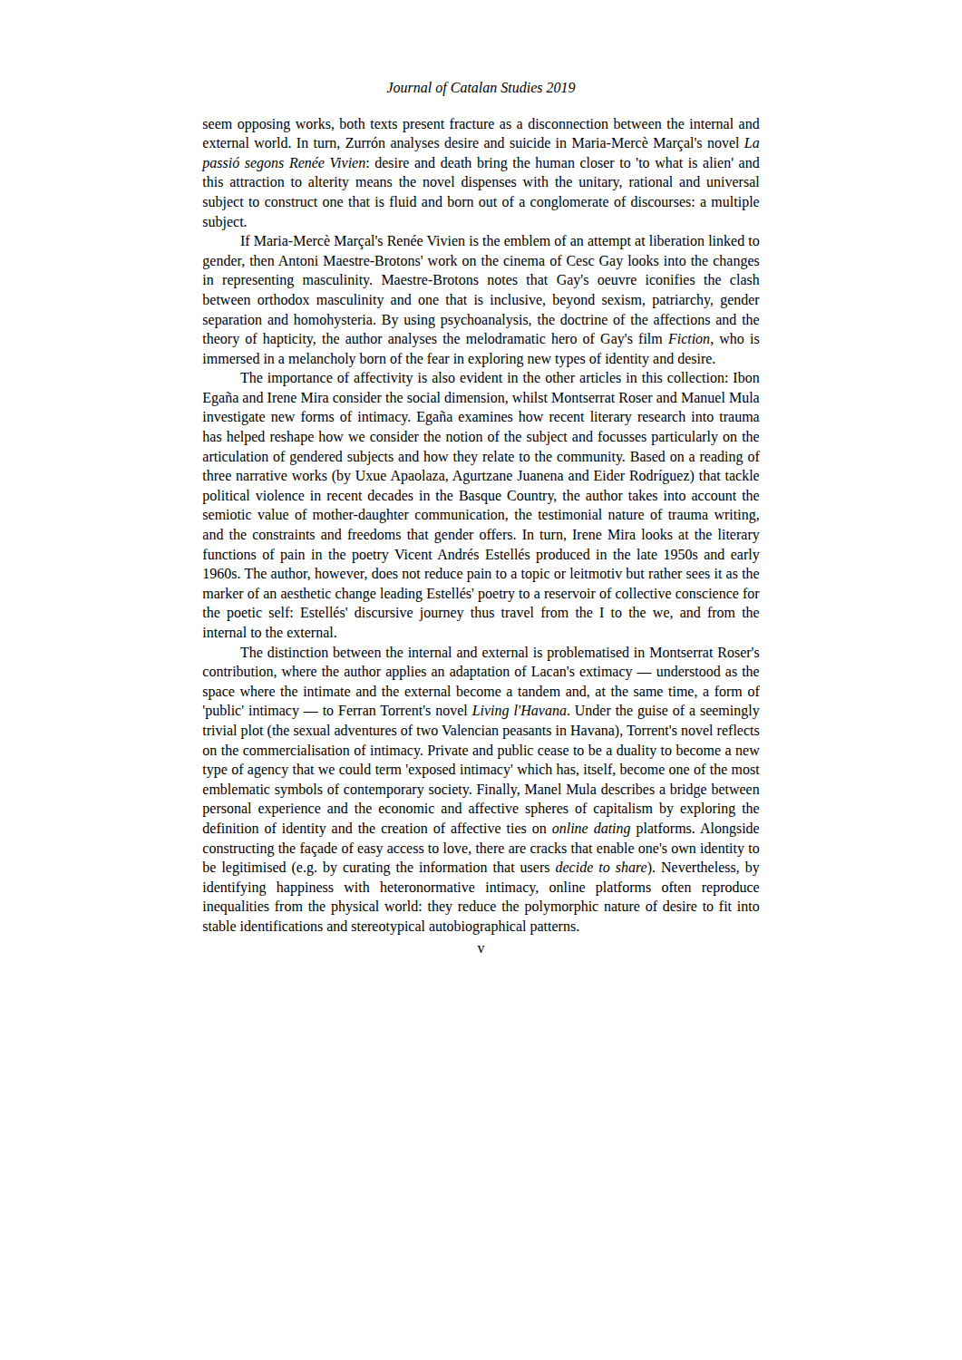Journal of Catalan Studies 2019
seem opposing works, both texts present fracture as a disconnection between the internal and external world. In turn, Zurrón analyses desire and suicide in Maria-Mercè Marçal's novel La passió segons Renée Vivien: desire and death bring the human closer to 'to what is alien' and this attraction to alterity means the novel dispenses with the unitary, rational and universal subject to construct one that is fluid and born out of a conglomerate of discourses: a multiple subject.
If Maria-Mercè Marçal's Renée Vivien is the emblem of an attempt at liberation linked to gender, then Antoni Maestre-Brotons' work on the cinema of Cesc Gay looks into the changes in representing masculinity. Maestre-Brotons notes that Gay's oeuvre iconifies the clash between orthodox masculinity and one that is inclusive, beyond sexism, patriarchy, gender separation and homohysteria. By using psychoanalysis, the doctrine of the affections and the theory of hapticity, the author analyses the melodramatic hero of Gay's film Fiction, who is immersed in a melancholy born of the fear in exploring new types of identity and desire.
The importance of affectivity is also evident in the other articles in this collection: Ibon Egaña and Irene Mira consider the social dimension, whilst Montserrat Roser and Manuel Mula investigate new forms of intimacy. Egaña examines how recent literary research into trauma has helped reshape how we consider the notion of the subject and focusses particularly on the articulation of gendered subjects and how they relate to the community. Based on a reading of three narrative works (by Uxue Apaolaza, Agurtzane Juanena and Eider Rodríguez) that tackle political violence in recent decades in the Basque Country, the author takes into account the semiotic value of mother-daughter communication, the testimonial nature of trauma writing, and the constraints and freedoms that gender offers. In turn, Irene Mira looks at the literary functions of pain in the poetry Vicent Andrés Estellés produced in the late 1950s and early 1960s. The author, however, does not reduce pain to a topic or leitmotiv but rather sees it as the marker of an aesthetic change leading Estellés' poetry to a reservoir of collective conscience for the poetic self: Estellés' discursive journey thus travel from the I to the we, and from the internal to the external.
The distinction between the internal and external is problematised in Montserrat Roser's contribution, where the author applies an adaptation of Lacan's extimacy — understood as the space where the intimate and the external become a tandem and, at the same time, a form of 'public' intimacy — to Ferran Torrent's novel Living l'Havana. Under the guise of a seemingly trivial plot (the sexual adventures of two Valencian peasants in Havana), Torrent's novel reflects on the commercialisation of intimacy. Private and public cease to be a duality to become a new type of agency that we could term 'exposed intimacy' which has, itself, become one of the most emblematic symbols of contemporary society. Finally, Manel Mula describes a bridge between personal experience and the economic and affective spheres of capitalism by exploring the definition of identity and the creation of affective ties on online dating platforms. Alongside constructing the façade of easy access to love, there are cracks that enable one's own identity to be legitimised (e.g. by curating the information that users decide to share). Nevertheless, by identifying happiness with heteronormative intimacy, online platforms often reproduce inequalities from the physical world: they reduce the polymorphic nature of desire to fit into stable identifications and stereotypical autobiographical patterns.
v